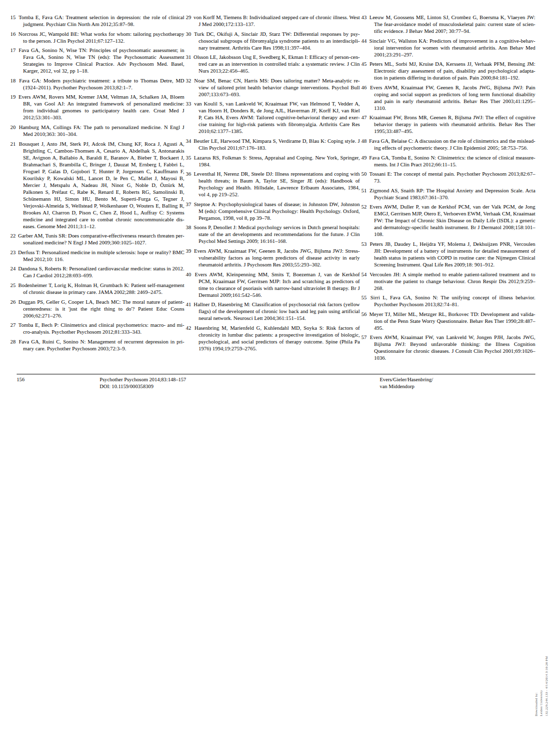15 Tomba E, Fava GA: Treatment selection in depression: the role of clinical judgment. Psychiatr Clin North Am 2012;35:87–98.
16 Norcross JC, Wampold BE: What works for whom: tailoring psychotherapy to the person. J Clin Psychol 2011;67:127–132.
17 Fava GA, Sonino N, Wise TN: Principles of psychosomatic assessment; in Fava GA, Sonino N, Wise TN (eds): The Psychosomatic Assessment Strategies to Improve Clinical Practice. Adv Psychosom Med. Basel, Karger, 2012, vol 32, pp 1–18.
18 Fava GA: Modern psychiatric treatment: a tribute to Thomas Detre, MD (1924–2011). Psychother Psychosom 2013;82:1–7.
19 Evers AWM, Rovers MM, Kremer JAM, Veltman JA, Schalken JA, Bloem BR, van Gool AJ: An integrated framework of personalized medicine: from individual genomes to participatory health care. Croat Med J 2012;53:301–303.
20 Hamburg MA, Collings FA: The path to personalized medicine. N Engl J Med 2010;363: 301–304.
21 Bousquet J, Anto JM, Sterk PJ, Adcok IM, Chung KF, Roca J, Agusti A, Brightling C, Cambon-Thomsen A, Cesario A, Abdelhak S, Antonarakis SE, Avignon A, Ballabio A, Baraldi E, Baranov A, Bieber T, Bockaert J, Brahmachari S, Brambilla C, Bringer J, Dauzat M, Ernberg I, Fabbri L, Froguel P, Galas D, Gojobori T, Hunter P, Jorgensen C, Kauffmann F, Kourilsky P, Kowalski ML, Lancet D, le Pen C, Mallet J, Mayosi B, Mercier J, Metspalu A, Nadeau JH, Ninot G, Noble D, Öztürk M, Palkonen S, Préfaut C, Rabe K, Renard E, Roberts RG, Samolinski B, Schünemann HJ, Simon HU, Bento M, Superti-Furga G, Tegner J, Verjovski-Almeida S, Wellstead P, Wolkenhauer O, Wouters E, Balling R, Brookes AJ, Charron D, Pison C, Chen Z, Hood L, Auffray C: Systems medicine and integrated care to combat chronic noncommunicable diseases. Genome Med 2011;3:1–12.
22 Garber AM, Tunis SR: Does comparative-effectiveness research threaten personalized medicine? N Engl J Med 2009;360:1025–1027.
23 Derfuss T: Personalized medicine in multiple sclerosis: hope or reality? BMC Med 2012;10: 116.
24 Dandona S, Roberts R: Personalized cardiovascular medicine: status in 2012. Can J Cardiol 2012;28:693–699.
25 Bodenheimer T, Lorig K, Holman H, Grumbach K: Patient self-management of chronic disease in primary care. JAMA 2002;288: 2469–2475.
26 Duggan PS, Geller G, Cooper LA, Beach MC: The moral nature of patient-centeredness: is it 'just the right thing to do'? Patient Educ Couns 2006;62:271–276.
27 Tomba E, Bech P: Clinimetrics and clinical psychometrics: macro- and micro-analysis. Psychother Psychosom 2012;81:333–343.
28 Fava GA, Ruini C, Sonino N: Management of recurrent depression in primary care. Psychother Psychosom 2003;72:3–9.
29 von Korff M, Tiemens B: Individualized stepped care of chronic illness. West J Med 2000;172:133–137.
30 Turk DC, Okifuji A, Sinclair JD, Starz TW: Differential responses by psychosocial subgroups of fibromyalgia syndrome patients to an interdisciplinary treatment. Arthritis Care Res 1998;11:397–404.
31 Olsson LE, Jakobsson Ung E, Swedberg K, Ekman I: Efficacy of person-centred care as an intervention in controlled trials: a systematic review. J Clin Nurs 2013;22:456–465.
32 Noar SM, Benac CN, Harris MS: Does tailoring matter? Meta-analytic review of tailored print health behavior change interventions. Psychol Bull 2007;133:673–693.
33 van Koulil S, van Lankveld W, Kraaimaat FW, van Helmond T, Vedder A, van Hoorn H, Donders R, de Jong AJL, Haverman JF, Korff KJ, van Riel P, Cats HA, Evers AWM: Tailored cognitive-behavioral therapy and exercise training for high-risk patients with fibromyalgia. Arthritis Care Res 2010;62:1377–1385.
34 Beutler LE, Harwood TM, Kimpara S, Verdirame D, Blau K: Coping style. J Clin Psychol 2011;67:176–183.
35 Lazarus RS, Folkman S: Stress, Appraisal and Coping. New York, Springer, 1984.
36 Leventhal H, Nerenz DR, Steele DJ: Illness representations and coping with health threats; in Baum A, Taylor SE, Singer JE (eds): Handbook of Psychology and Health. Hillsdale, Lawrence Erlbaum Associates, 1984, vol 4, pp 219–252.
37 Steptoe A: Psychophysiological bases of disease; in Johnston DW, Johnston M (eds): Comprehensive Clinical Psychology: Health Psychology. Oxford, Pergamon, 1998, vol 8, pp 39–78.
38 Soons P, Denollet J: Medical psychology services in Dutch general hospitals: state of the art developments and recommendations for the future. J Clin Psychol Med Settings 2009; 16:161–168.
39 Evers AWM, Kraaimaat FW, Geenen R, Jacobs JWG, Bijlsma JWJ: Stress-vulnerability factors as long-term predictors of disease activity in early rheumatoid arthritis. J Psychosom Res 2003;55:293–302.
40 Evers AWM, Kleinpenning MM, Smits T, Boezeman J, van de Kerkhof PCM, Kraaimaat FW, Gerritsen MJP: Itch and scratching as predictors of time to clearance of psoriasis with narrow-band ultraviolet B therapy. Br J Dermatol 2009;161:542–546.
41 Hallner D, Hasenbring M: Classification of psychosocial risk factors (yellow flags) of the development of chronic low back and leg pain using artificial neural network. Neurosci Lett 2004;361:151–154.
42 Hasenbring M, Marienfeld G, Kuhlendahl MD, Soyka S: Risk factors of chronicity in lumbar disc patients: a prospective investigation of biologic, psychological, and social predictors of therapy outcome. Spine (Phila Pa 1976) 1994;19:2759–2765.
43 Leeuw M, Goossens ME, Linton SJ, Crombez G, Boersma K, Vlaeyen JW: The fear-avoidance model of musculoskeletal pain: current state of scientific evidence. J Behav Med 2007; 30:77–94.
44 Sinclair VG, Wallston KA: Predictors of improvement in a cognitive-behavioral intervention for women with rheumatoid arthritis. Ann Behav Med 2001;23:291–297.
45 Peters ML, Sorbi MJ, Kruise DA, Kerssens JJ, Verhaak PFM, Bensing JM: Electronic diary assessment of pain, disability and psychological adaptation in patients differing in duration of pain. Pain 2000;84:181–192.
46 Evers AWM, Kraaimaat FW, Geenen R, Jacobs JWG, Bijlsma JWJ: Pain coping and social support as predictors of long term functional disability and pain in early rheumatoid arthritis. Behav Res Ther 2003;41:1295–1310.
47 Kraaimaat FW, Brons MR, Geenen R, Bijlsma JWJ: The effect of cognitive behavior therapy in patients with rheumatoid arthritis. Behav Res Ther 1995;33:487–495.
48 Fava GA, Belaise C: A discussion on the role of clinimetrics and the misleading effects of psychometric theory. J Clin Epidemiol 2005; 58:753–756.
49 Fava GA, Tomba E, Sonino N: Clinimetrics: the science of clinical measurements. Int J Clin Pract 2012;66:11–15.
50 Tossani E: The concept of mental pain. Psychother Psychosom 2013;82:67–73.
51 Zigmond AS, Snaith RP: The Hospital Anxiety and Depression Scale. Acta Psychiatr Scand 1983;67:361–370.
52 Evers AWM, Duller P, van de Kerkhof PCM, van der Valk PGM, de Jong EMGJ, Gerritsen MJP, Otero E, Verhoeven EWM, Verhaak CM, Kraaimaat FW: The Impact of Chronic Skin Disease on Daily Life (ISDL): a generic and dermatology-specific health instrument. Br J Dermatol 2008;158:101–108.
53 Peters JB, Daudey L, Heijdra YF, Molema J, Dekhuijzen PNR, Vercoulen JH: Development of a battery of instruments for detailed measurement of health status in patients with COPD in routine care: the Nijmegen Clinical Screening Instrument. Qual Life Res 2009;18: 901–912.
54 Vercoulen JH: A simple method to enable patient-tailored treatment and to motivate the patient to change behaviour. Chron Respir Dis 2012;9:259–268.
55 Sirri L, Fava GA, Sonino N: The unifying concept of illness behavior. Psychother Psychosom 2013;82:74–81.
56 Meyer TJ, Miller ML, Metzger RL, Borkovec TD: Development and validation of the Penn State Worry Questionnaire. Behav Res Ther 1990;28:487–495.
57 Evers AWM, Kraaimaat FW, van Lankveld W, Jongen PJH, Jacobs JWG, Bijlsma JWJ: Beyond unfavorable thinking: the Illness Cognition Questionnaire for chronic diseases. J Consult Clin Psychol 2001;69:1026–1036.
156
Psychother Psychosom 2014;83:148–157
DOI: 10.1159/000358309
Evers/Gieler/Hasenbring/
van Middendorp
Downloaded by: Leiden University 132.229.244.133 - 4/14/2014 3:10:20 PM